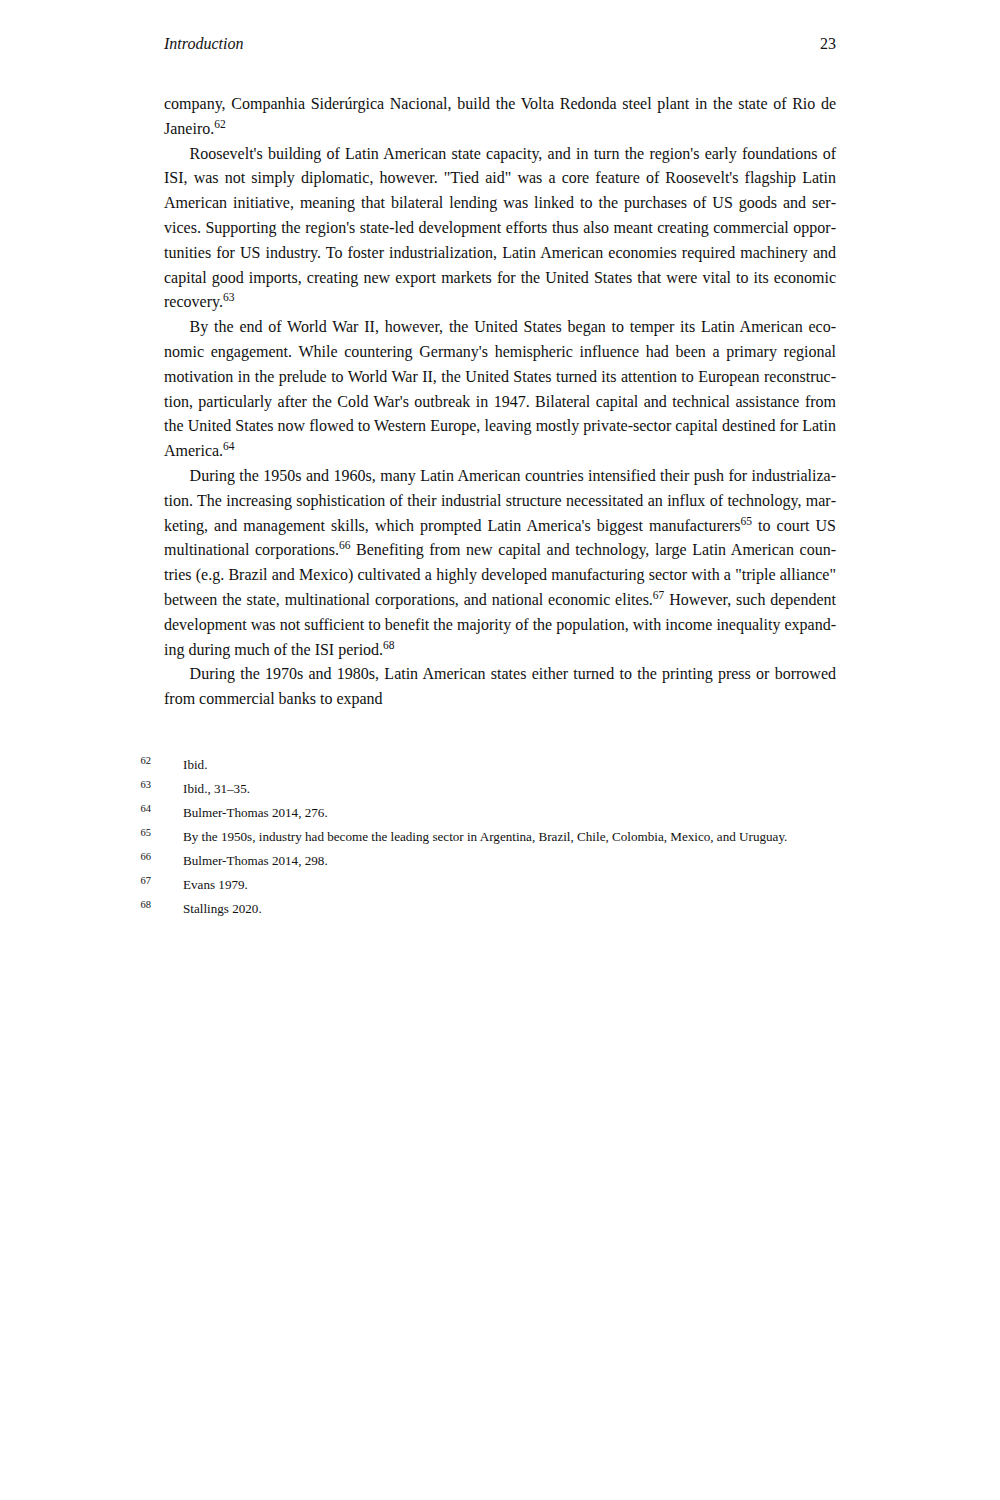Introduction 23
company, Companhia Siderúrgica Nacional, build the Volta Redonda steel plant in the state of Rio de Janeiro.62
Roosevelt's building of Latin American state capacity, and in turn the region's early foundations of ISI, was not simply diplomatic, however. "Tied aid" was a core feature of Roosevelt's flagship Latin American initiative, meaning that bilateral lending was linked to the purchases of US goods and services. Supporting the region's state-led development efforts thus also meant creating commercial opportunities for US industry. To foster industrialization, Latin American economies required machinery and capital good imports, creating new export markets for the United States that were vital to its economic recovery.63
By the end of World War II, however, the United States began to temper its Latin American economic engagement. While countering Germany's hemispheric influence had been a primary regional motivation in the prelude to World War II, the United States turned its attention to European reconstruction, particularly after the Cold War's outbreak in 1947. Bilateral capital and technical assistance from the United States now flowed to Western Europe, leaving mostly private-sector capital destined for Latin America.64
During the 1950s and 1960s, many Latin American countries intensified their push for industrialization. The increasing sophistication of their industrial structure necessitated an influx of technology, marketing, and management skills, which prompted Latin America's biggest manufacturers65 to court US multinational corporations.66 Benefiting from new capital and technology, large Latin American countries (e.g. Brazil and Mexico) cultivated a highly developed manufacturing sector with a "triple alliance" between the state, multinational corporations, and national economic elites.67 However, such dependent development was not sufficient to benefit the majority of the population, with income inequality expanding during much of the ISI period.68
During the 1970s and 1980s, Latin American states either turned to the printing press or borrowed from commercial banks to expand
62 Ibid.
63 Ibid., 31–35.
64 Bulmer-Thomas 2014, 276.
65 By the 1950s, industry had become the leading sector in Argentina, Brazil, Chile, Colombia, Mexico, and Uruguay.
66 Bulmer-Thomas 2014, 298.
67 Evans 1979.
68 Stallings 2020.